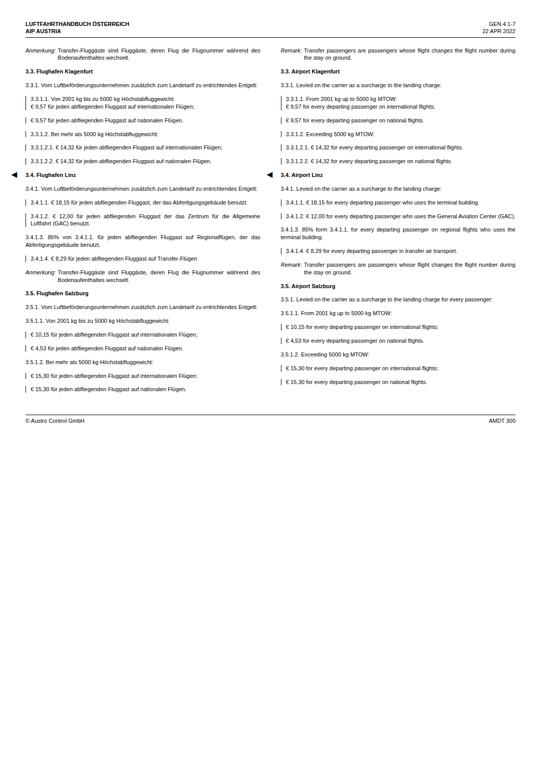LUFTFAHRTHANDBUCH ÖSTERREICH
AIP AUSTRIA
GEN 4.1-7
22 APR 2022
Anmerkung: Transfer-Fluggäste sind Fluggäste, deren Flug die Flugnummer während des Bodenaufenthaltes wechselt.
3.3. Flughafen Klagenfurt
3.3.1. Vom Luftbeförderungsunternehmen zusätzlich zum Landetarif zu entrichtendes Entgelt:
3.3.1.1. Von 2001 kg bis zu 5000 kg Höchstabfluggewicht:
€ 9,57 für jeden abfliegenden Fluggast auf internationalen Flügen;
€ 9,57 für jeden abfliegenden Fluggast auf nationalen Flügen.
3.3.1.2. Bei mehr als 5000 kg Höchstabfluggewicht:
3.3.1.2.1. € 14,32 für jeden abfliegenden Fluggast auf internationalen Flügen;
3.3.1.2.2. € 14,32 für jeden abfliegenden Fluggast auf nationalen Flügen.
◀
3.4. Flughafen Linz
3.4.1. Vom Luftbeförderungsunternehmen zusätzlich zum Landetarif zu entrichtendes Entgelt:
3.4.1.1. € 18,15 für jeden abfliegenden Fluggast, der das Abfertigungsgebäude benutzt.
3.4.1.2. € 12,00 für jeden abfliegenden Fluggast der das Zentrum für die Allgemeine Luftfahrt (GAC) benutzt.
3.4.1.3. 85% von 3.4.1.1. für jeden abfliegenden Fluggast auf Regionalflügen, der das Abfertigungsgebäude benutzt.
3.4.1.4. € 8,29 für jeden abfliegenden Fluggast auf Transfer-Flügen
Anmerkung: Transfer-Fluggäste sind Fluggäste, deren Flug die Flugnummer während des Bodenaufenthaltes wechselt.
3.5. Flughafen Salzburg
3.5.1. Vom Luftbeförderungsunternehmen zusätzlich zum Landetarif zu entrichtendes Entgelt:
3.5.1.1. Von 2001 kg bis zu 5000 kg Höchstabfluggewicht:
€ 10,15 für jeden abfliegenden Fluggast auf internationalen Flügen;
€ 4,53 für jeden abfliegenden Fluggast auf nationalen Flügen.
3.5.1.2. Bei mehr als 5000 kg Höchstabfluggewicht:
€ 15,30 für jeden abfliegenden Fluggast auf internationalen Flügen;
€ 15,30 für jeden abfliegenden Fluggast auf nationalen Flügen.
Remark: Transfer passengers are passengers whose flight changes the flight number during the stay on ground.
3.3. Airport Klagenfurt
3.3.1. Levied on the carrier as a surcharge to the landing charge:
3.3.1.1. From 2001 kg up to 5000 kg MTOW:
€ 9,57 for every departing passenger on international flights;
€ 9,57 for every departing passenger on national flights.
3.3.1.2. Exceeding 5000 kg MTOW:
3.3.1.2.1. € 14,32 for every departing passenger on international flights.
3.3.1.2.2. € 14,32 for every departing passenger on national flights.
◀
3.4. Airport Linz
3.4.1. Levied on the carrier as a surcharge to the landing charge:
3.4.1.1. € 18,15 for every departing passenger who uses the terminal building.
3.4.1.2. € 12,00 for every departing passenger who uses the General Aviation Center (GAC).
3.4.1.3. 85% form 3.4.1.1. for every departing passenger on regional flights who uses the terminal building.
3.4.1.4. € 8,29 for every departing passenger in transfer air transport.
Remark: Transfer passengers are passengers whose flight changes the flight number during the stay on ground.
3.5. Airport Salzburg
3.5.1. Levied on the carrier as a surcharge to the landing charge for every passenger:
3.5.1.1. From 2001 kg up to 5000 kg MTOW:
€ 10,15 for every departing passenger on international flights;
€ 4,53 for every departing passenger on national flights.
3.5.1.2. Exceeding 5000 kg MTOW:
€ 15,30 for every departing passenger on international flights;
€ 15,30 for every departing passenger on national flights.
© Austro Control GmbH
AMDT 300